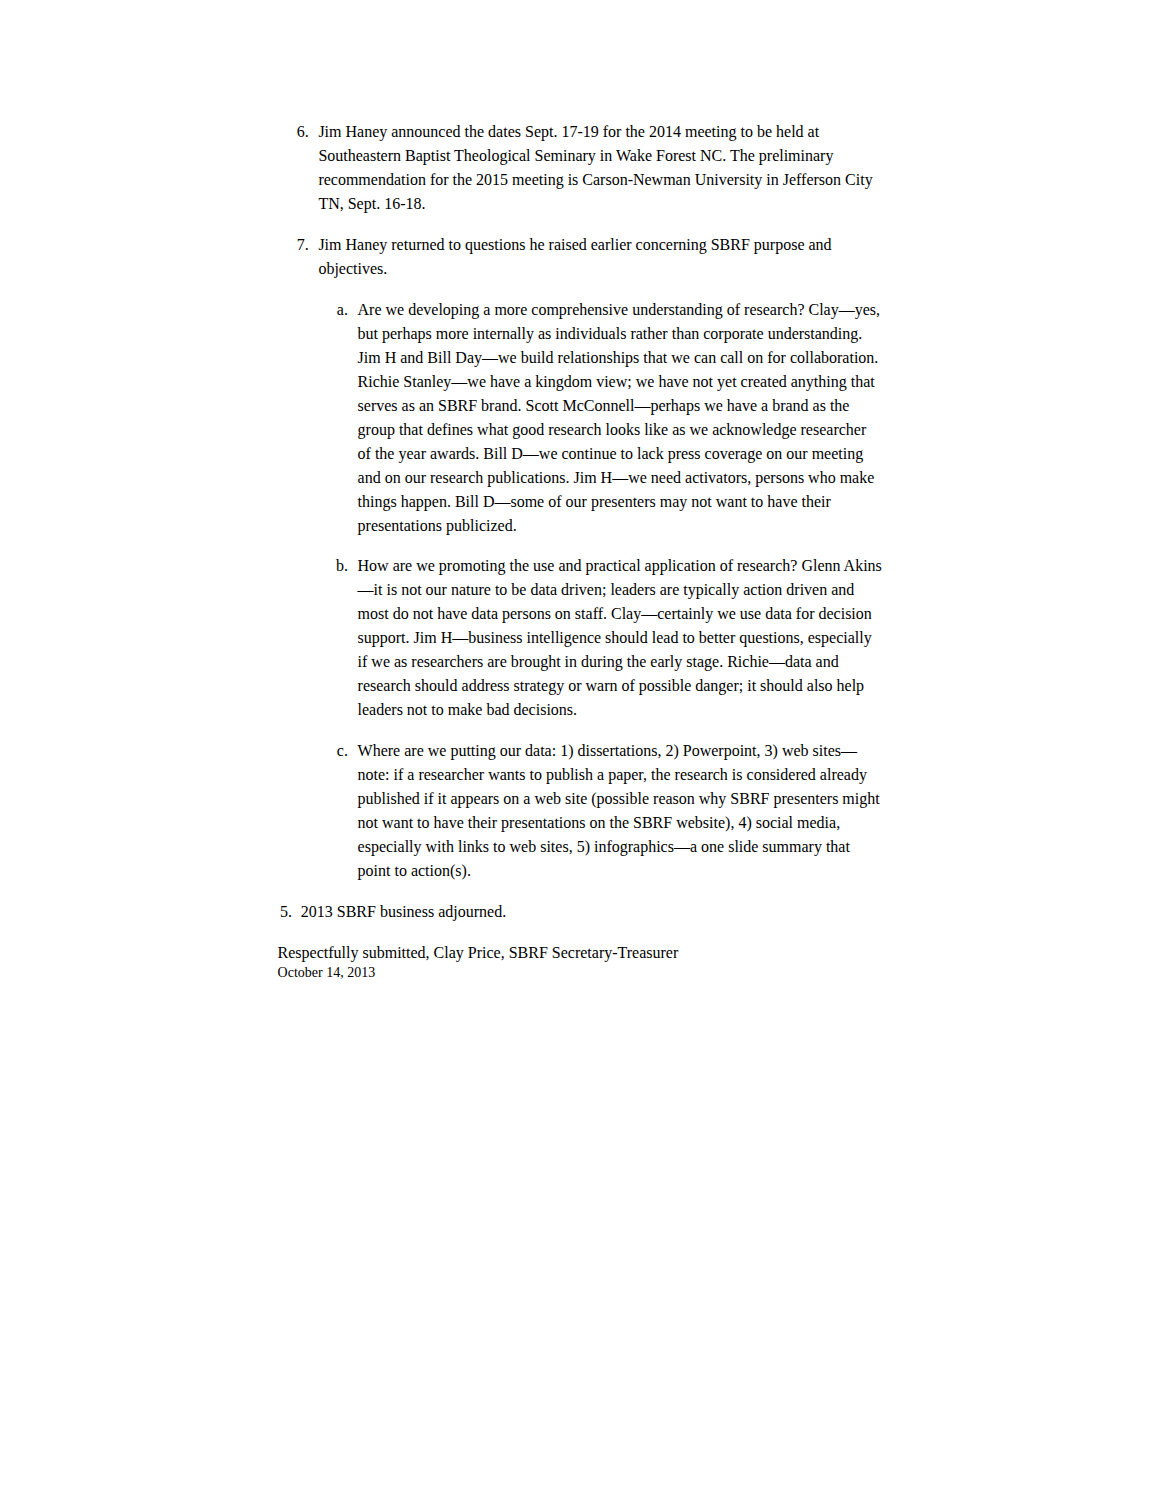Jim Haney announced the dates Sept. 17-19 for the 2014 meeting to be held at Southeastern Baptist Theological Seminary in Wake Forest NC. The preliminary recommendation for the 2015 meeting is Carson-Newman University in Jefferson City TN, Sept. 16-18.
Jim Haney returned to questions he raised earlier concerning SBRF purpose and objectives.
Are we developing a more comprehensive understanding of research? Clay—yes, but perhaps more internally as individuals rather than corporate understanding. Jim H and Bill Day—we build relationships that we can call on for collaboration. Richie Stanley—we have a kingdom view; we have not yet created anything that serves as an SBRF brand. Scott McConnell—perhaps we have a brand as the group that defines what good research looks like as we acknowledge researcher of the year awards. Bill D—we continue to lack press coverage on our meeting and on our research publications. Jim H—we need activators, persons who make things happen. Bill D—some of our presenters may not want to have their presentations publicized.
How are we promoting the use and practical application of research? Glenn Akins—it is not our nature to be data driven; leaders are typically action driven and most do not have data persons on staff. Clay—certainly we use data for decision support. Jim H—business intelligence should lead to better questions, especially if we as researchers are brought in during the early stage. Richie—data and research should address strategy or warn of possible danger; it should also help leaders not to make bad decisions.
Where are we putting our data: 1) dissertations, 2) Powerpoint, 3) web sites—note: if a researcher wants to publish a paper, the research is considered already published if it appears on a web site (possible reason why SBRF presenters might not want to have their presentations on the SBRF website), 4) social media, especially with links to web sites, 5) infographics—a one slide summary that point to action(s).
5. 2013 SBRF business adjourned.
Respectfully submitted, Clay Price, SBRF Secretary-Treasurer October 14, 2013